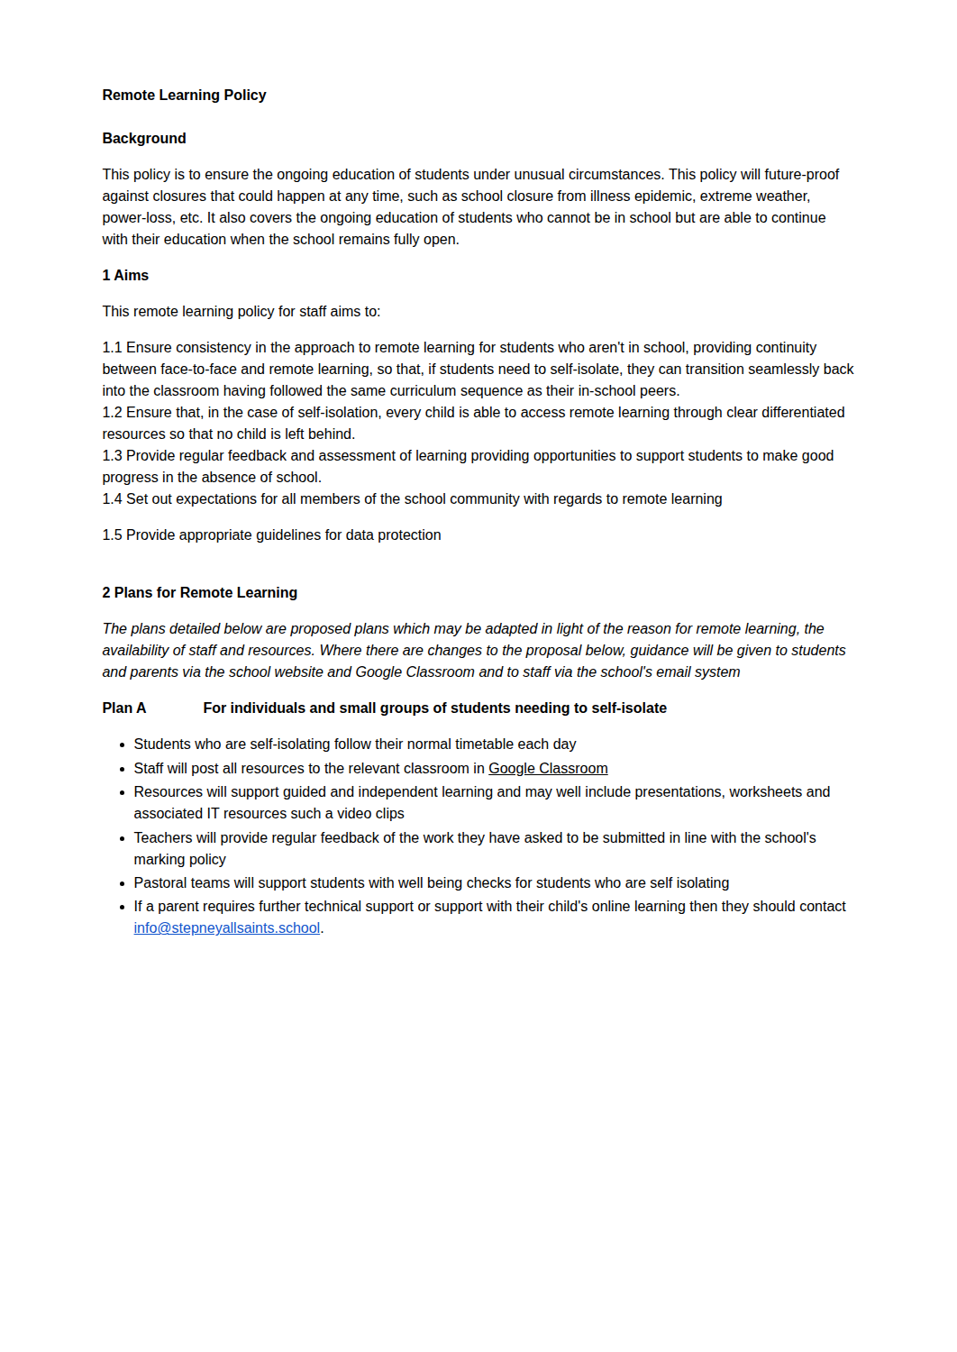Remote Learning Policy
Background
This policy is to ensure the ongoing education of students under unusual circumstances. This policy will future-proof against closures that could happen at any time, such as school closure from illness epidemic, extreme weather, power-loss, etc. It also covers the ongoing education of students who cannot be in school but are able to continue with their education when the school remains fully open.
1 Aims
This remote learning policy for staff aims to:
1.1 Ensure consistency in the approach to remote learning for students who aren't in school, providing continuity between face-to-face and remote learning, so that, if students need to self-isolate, they can transition seamlessly back into the classroom having followed the same curriculum sequence as their in-school peers.
1.2 Ensure that, in the case of self-isolation, every child is able to access remote learning through clear differentiated resources so that no child is left behind.
1.3 Provide regular feedback and assessment of learning providing opportunities to support students to make good progress in the absence of school.
1.4 Set out expectations for all members of the school community with regards to remote learning
1.5 Provide appropriate guidelines for data protection
2 Plans for Remote Learning
The plans detailed below are proposed plans which may be adapted in light of the reason for remote learning, the availability of staff and resources. Where there are changes to the proposal below, guidance will be given to students and parents via the school website and Google Classroom and to staff via the school's email system
Plan AFor individuals and small groups of students needing to self-isolate
Students who are self-isolating follow their normal timetable each day
Staff will post all resources to the relevant classroom in Google Classroom
Resources will support guided and independent learning and may well include presentations, worksheets and associated IT resources such a video clips
Teachers will provide regular feedback of the work they have asked to be submitted in line with the school's marking policy
Pastoral teams will support students with well being checks for students who are self isolating
If a parent requires further technical support or support with their child's online learning then they should contact info@stepneyallsaints.school.